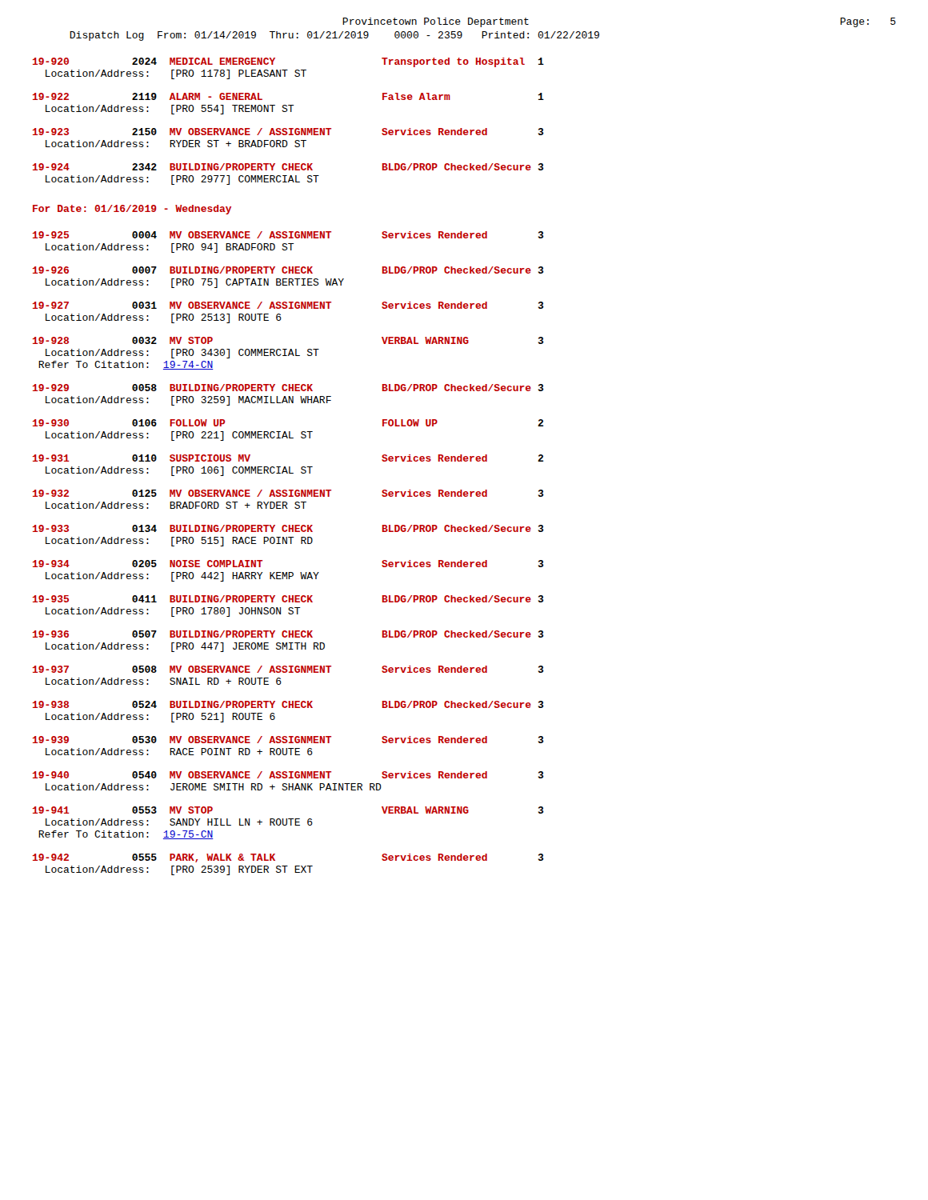Provincetown Police Department
Page: 5
Dispatch Log From: 01/14/2019 Thru: 01/21/2019 0000 - 2359 Printed: 01/22/2019
19-920 2024 MEDICAL EMERGENCY Transported to Hospital 1
Location/Address: [PRO 1178] PLEASANT ST
19-922 2119 ALARM - GENERAL False Alarm 1
Location/Address: [PRO 554] TREMONT ST
19-923 2150 MV OBSERVANCE / ASSIGNMENT Services Rendered 3
Location/Address: RYDER ST + BRADFORD ST
19-924 2342 BUILDING/PROPERTY CHECK BLDG/PROP Checked/Secure 3
Location/Address: [PRO 2977] COMMERCIAL ST
For Date: 01/16/2019 - Wednesday
19-925 0004 MV OBSERVANCE / ASSIGNMENT Services Rendered 3
Location/Address: [PRO 94] BRADFORD ST
19-926 0007 BUILDING/PROPERTY CHECK BLDG/PROP Checked/Secure 3
Location/Address: [PRO 75] CAPTAIN BERTIES WAY
19-927 0031 MV OBSERVANCE / ASSIGNMENT Services Rendered 3
Location/Address: [PRO 2513] ROUTE 6
19-928 0032 MV STOP VERBAL WARNING 3
Location/Address: [PRO 3430] COMMERCIAL ST
Refer To Citation: 19-74-CN
19-929 0058 BUILDING/PROPERTY CHECK BLDG/PROP Checked/Secure 3
Location/Address: [PRO 3259] MACMILLAN WHARF
19-930 0106 FOLLOW UP FOLLOW UP 2
Location/Address: [PRO 221] COMMERCIAL ST
19-931 0110 SUSPICIOUS MV Services Rendered 2
Location/Address: [PRO 106] COMMERCIAL ST
19-932 0125 MV OBSERVANCE / ASSIGNMENT Services Rendered 3
Location/Address: BRADFORD ST + RYDER ST
19-933 0134 BUILDING/PROPERTY CHECK BLDG/PROP Checked/Secure 3
Location/Address: [PRO 515] RACE POINT RD
19-934 0205 NOISE COMPLAINT Services Rendered 3
Location/Address: [PRO 442] HARRY KEMP WAY
19-935 0411 BUILDING/PROPERTY CHECK BLDG/PROP Checked/Secure 3
Location/Address: [PRO 1780] JOHNSON ST
19-936 0507 BUILDING/PROPERTY CHECK BLDG/PROP Checked/Secure 3
Location/Address: [PRO 447] JEROME SMITH RD
19-937 0508 MV OBSERVANCE / ASSIGNMENT Services Rendered 3
Location/Address: SNAIL RD + ROUTE 6
19-938 0524 BUILDING/PROPERTY CHECK BLDG/PROP Checked/Secure 3
Location/Address: [PRO 521] ROUTE 6
19-939 0530 MV OBSERVANCE / ASSIGNMENT Services Rendered 3
Location/Address: RACE POINT RD + ROUTE 6
19-940 0540 MV OBSERVANCE / ASSIGNMENT Services Rendered 3
Location/Address: JEROME SMITH RD + SHANK PAINTER RD
19-941 0553 MV STOP VERBAL WARNING 3
Location/Address: SANDY HILL LN + ROUTE 6
Refer To Citation: 19-75-CN
19-942 0555 PARK, WALK & TALK Services Rendered 3
Location/Address: [PRO 2539] RYDER ST EXT